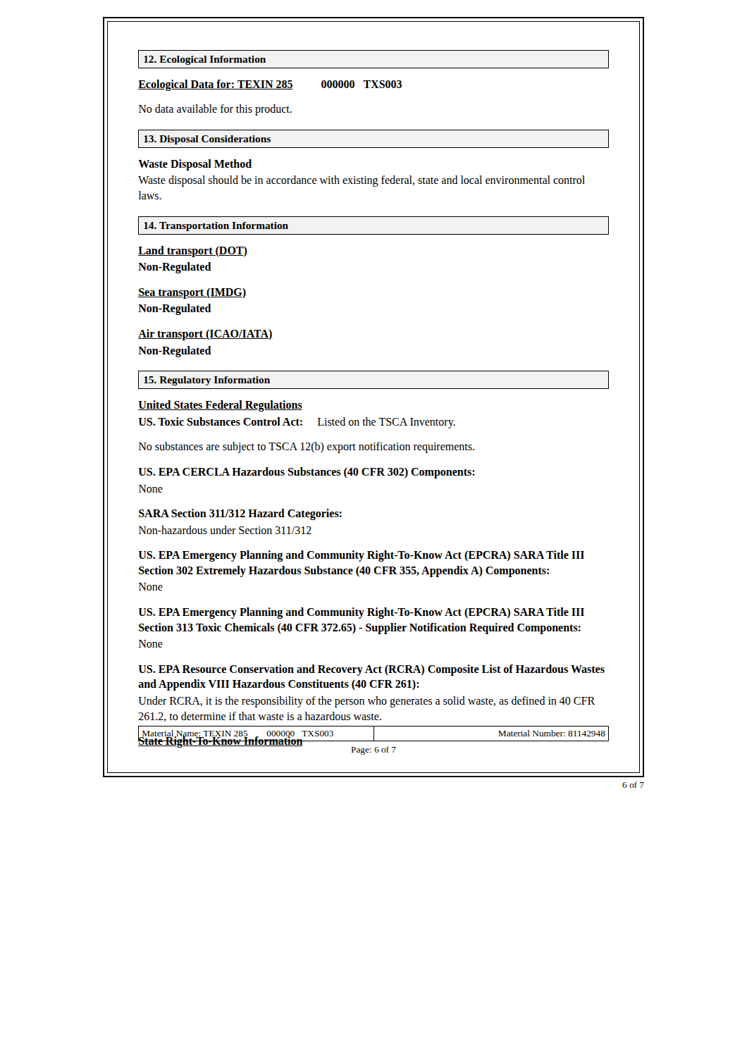12. Ecological Information
Ecological Data for: TEXIN 285 000000 TXS003
No data available for this product.
13. Disposal Considerations
Waste Disposal Method
Waste disposal should be in accordance with existing federal, state and local environmental control laws.
14. Transportation Information
Land transport (DOT)
Non-Regulated
Sea transport (IMDG)
Non-Regulated
Air transport (ICAO/IATA)
Non-Regulated
15. Regulatory Information
United States Federal Regulations
US. Toxic Substances Control Act: Listed on the TSCA Inventory.
No substances are subject to TSCA 12(b) export notification requirements.
US. EPA CERCLA Hazardous Substances (40 CFR 302) Components:
None
SARA Section 311/312 Hazard Categories:
Non-hazardous under Section 311/312
US. EPA Emergency Planning and Community Right-To-Know Act (EPCRA) SARA Title III Section 302 Extremely Hazardous Substance (40 CFR 355, Appendix A) Components:
None
US. EPA Emergency Planning and Community Right-To-Know Act (EPCRA) SARA Title III Section 313 Toxic Chemicals (40 CFR 372.65) - Supplier Notification Required Components:
None
US. EPA Resource Conservation and Recovery Act (RCRA) Composite List of Hazardous Wastes and Appendix VIII Hazardous Constituents (40 CFR 261):
Under RCRA, it is the responsibility of the person who generates a solid waste, as defined in 40 CFR 261.2, to determine if that waste is a hazardous waste.
State Right-To-Know Information
| Material Name: TEXIN 285 000000 TXS003 | Material Number: 81142948 |
Page: 6 of 7
6 of 7